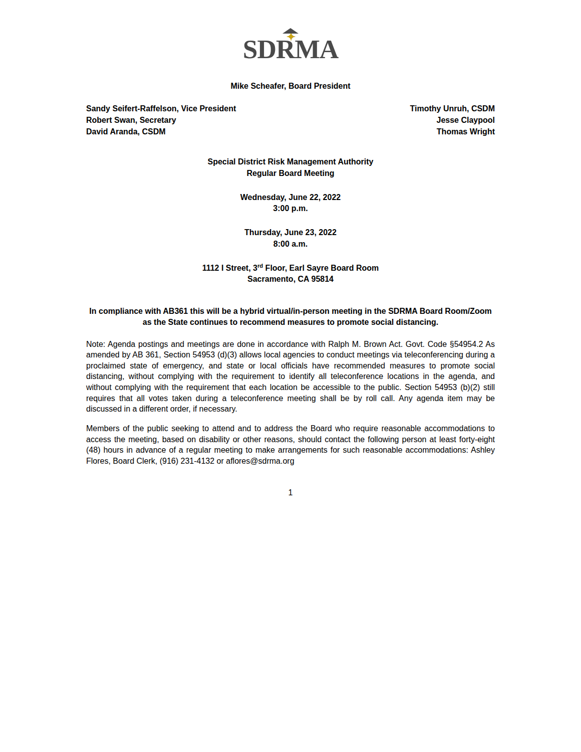✦ SDRMA
Mike Scheafer, Board President
| Sandy Seifert-Raffelson, Vice President | Timothy Unruh, CSDM |
| Robert Swan, Secretary | Jesse Claypool |
| David Aranda, CSDM | Thomas Wright |
Special District Risk Management Authority
Regular Board Meeting
Wednesday, June 22, 2022
3:00 p.m.
Thursday, June 23, 2022
8:00 a.m.
1112 I Street, 3rd Floor, Earl Sayre Board Room
Sacramento, CA 95814
In compliance with AB361 this will be a hybrid virtual/in-person meeting in the SDRMA Board Room/Zoom as the State continues to recommend measures to promote social distancing.
Note: Agenda postings and meetings are done in accordance with Ralph M. Brown Act. Govt. Code §54954.2 As amended by AB 361, Section 54953 (d)(3) allows local agencies to conduct meetings via teleconferencing during a proclaimed state of emergency, and state or local officials have recommended measures to promote social distancing, without complying with the requirement to identify all teleconference locations in the agenda, and without complying with the requirement that each location be accessible to the public. Section 54953 (b)(2) still requires that all votes taken during a teleconference meeting shall be by roll call. Any agenda item may be discussed in a different order, if necessary.
Members of the public seeking to attend and to address the Board who require reasonable accommodations to access the meeting, based on disability or other reasons, should contact the following person at least forty-eight (48) hours in advance of a regular meeting to make arrangements for such reasonable accommodations: Ashley Flores, Board Clerk, (916) 231-4132 or aflores@sdrma.org
1